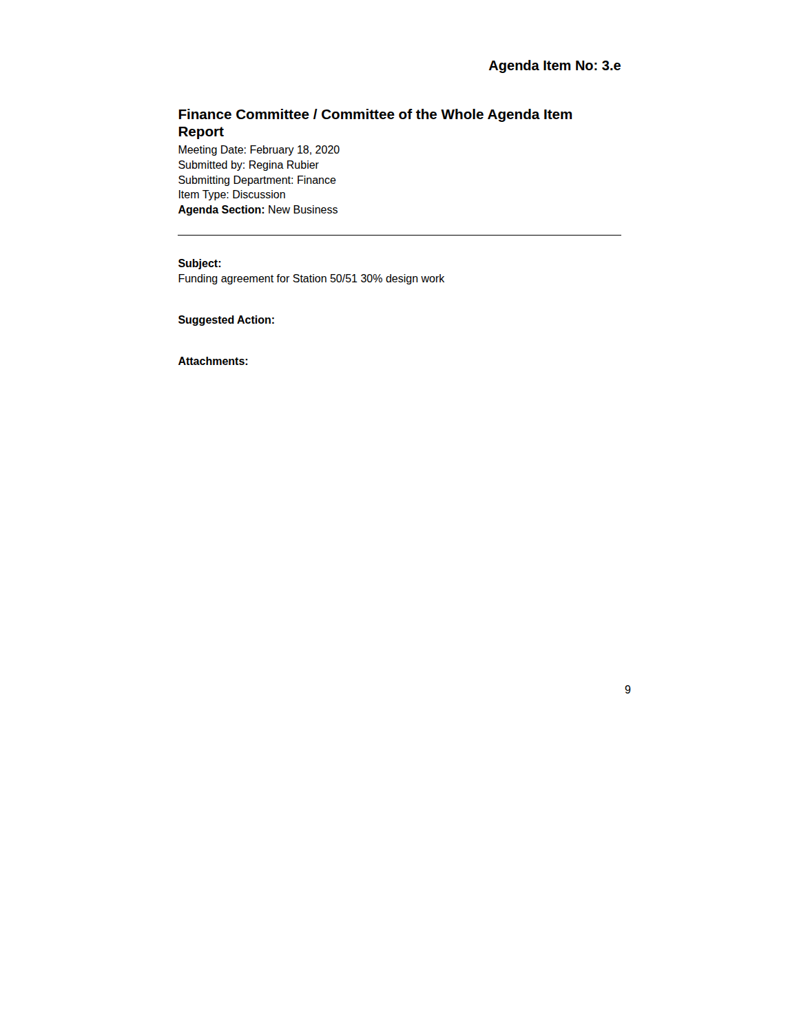Agenda Item No: 3.e
Finance Committee / Committee of the Whole Agenda Item Report
Meeting Date: February 18, 2020
Submitted by: Regina Rubier
Submitting Department: Finance
Item Type: Discussion
Agenda Section: New Business
Subject:
Funding agreement for Station 50/51 30% design work
Suggested Action:
Attachments:
9